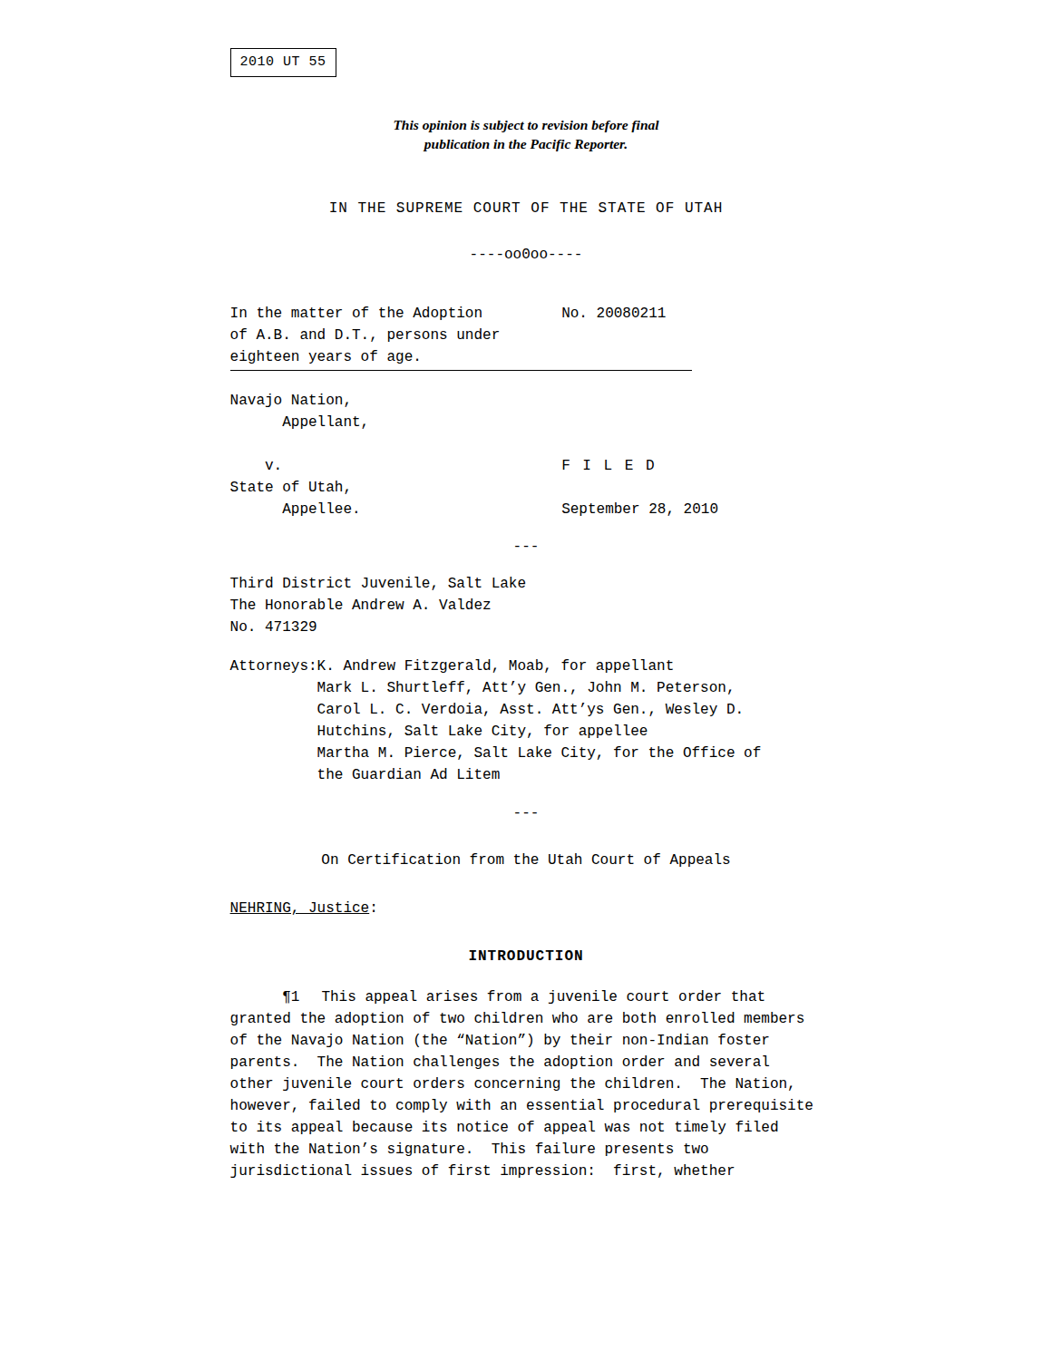2010 UT 55
This opinion is subject to revision before final
publication in the Pacific Reporter.
IN THE SUPREME COURT OF THE STATE OF UTAH
----oo0oo----
| In the matter of the Adoption of A.B. and D.T., persons under eighteen years of age. | No. 20080211 |
| Navajo Nation, Appellant, | |
| v. | F I L E D |
| State of Utah, Appellee. | September 28, 2010 |
---
Third District Juvenile, Salt Lake
The Honorable Andrew A. Valdez
No. 471329
| Attorneys: | K. Andrew Fitzgerald, Moab, for appellant Mark L. Shurtleff, Att’y Gen., John M. Peterson, Carol L. C. Verdoia, Asst. Att’ys Gen., Wesley D. Hutchins, Salt Lake City, for appellee Martha M. Pierce, Salt Lake City, for the Office of the Guardian Ad Litem |
---
On Certification from the Utah Court of Appeals
NEHRING, Justice:
INTRODUCTION
¶1 This appeal arises from a juvenile court order that granted the adoption of two children who are both enrolled members of the Navajo Nation (the “Nation”) by their non-Indian foster parents. The Nation challenges the adoption order and several other juvenile court orders concerning the children. The Nation, however, failed to comply with an essential procedural prerequisite to its appeal because its notice of appeal was not timely filed with the Nation’s signature. This failure presents two jurisdictional issues of first impression: first, whether